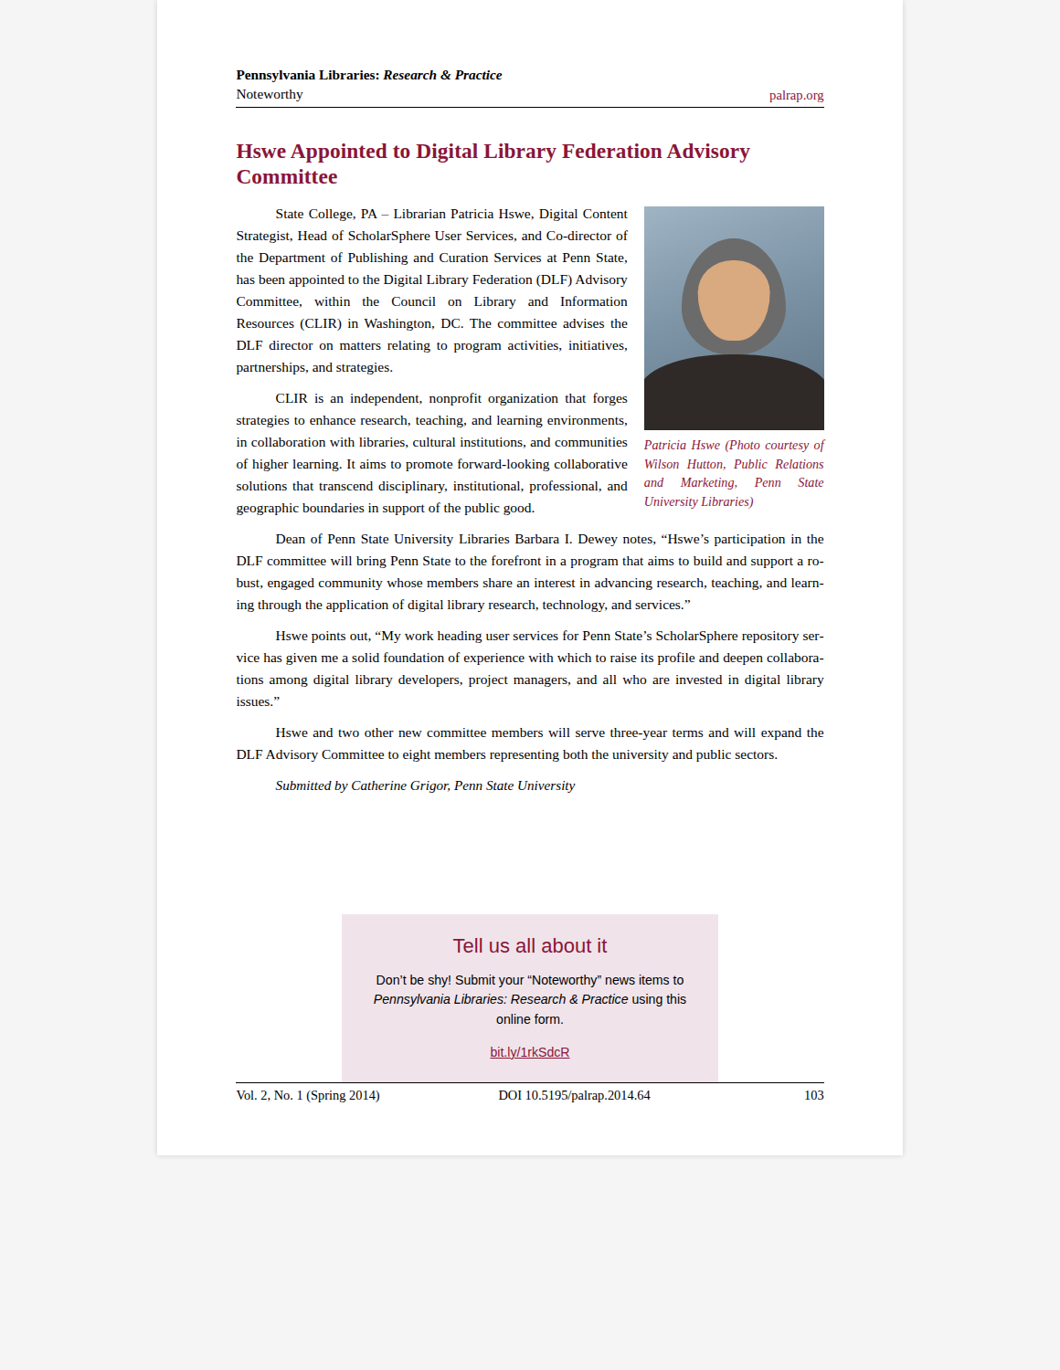Pennsylvania Libraries: Research & Practice
Noteworthy
palrap.org
Hswe Appointed to Digital Library Federation Advisory Committee
Patricia Hswe (Photo courtesy of Wilson Hutton, Public Relations and Marketing, Penn State University Libraries)
State College, PA – Librarian Patricia Hswe, Digital Content Strategist, Head of ScholarSphere User Services, and Co-director of the Department of Publishing and Curation Services at Penn State, has been appointed to the Digital Library Federation (DLF) Advisory Committee, within the Council on Library and Information Resources (CLIR) in Washington, DC. The committee advises the DLF director on matters relating to program activities, initiatives, partnerships, and strategies.
CLIR is an independent, nonprofit organization that forges strategies to enhance research, teaching, and learning environments, in collaboration with libraries, cultural institutions, and communities of higher learning. It aims to promote forward-looking collaborative solutions that transcend disciplinary, institutional, professional, and geographic boundaries in support of the public good.
Dean of Penn State University Libraries Barbara I. Dewey notes, “Hswe’s participation in the DLF committee will bring Penn State to the forefront in a program that aims to build and support a robust, engaged community whose members share an interest in advancing research, teaching, and learning through the application of digital library research, technology, and services.”
Hswe points out, “My work heading user services for Penn State’s ScholarSphere repository service has given me a solid foundation of experience with which to raise its profile and deepen collaborations among digital library developers, project managers, and all who are invested in digital library issues.”
Hswe and two other new committee members will serve three-year terms and will expand the DLF Advisory Committee to eight members representing both the university and public sectors.
Submitted by Catherine Grigor, Penn State University
Tell us all about it
Don’t be shy! Submit your “Noteworthy” news items to Pennsylvania Libraries: Research & Practice using this online form.
bit.ly/1rkSdcR
Vol. 2, No. 1 (Spring 2014)
DOI 10.5195/palrap.2014.64
103